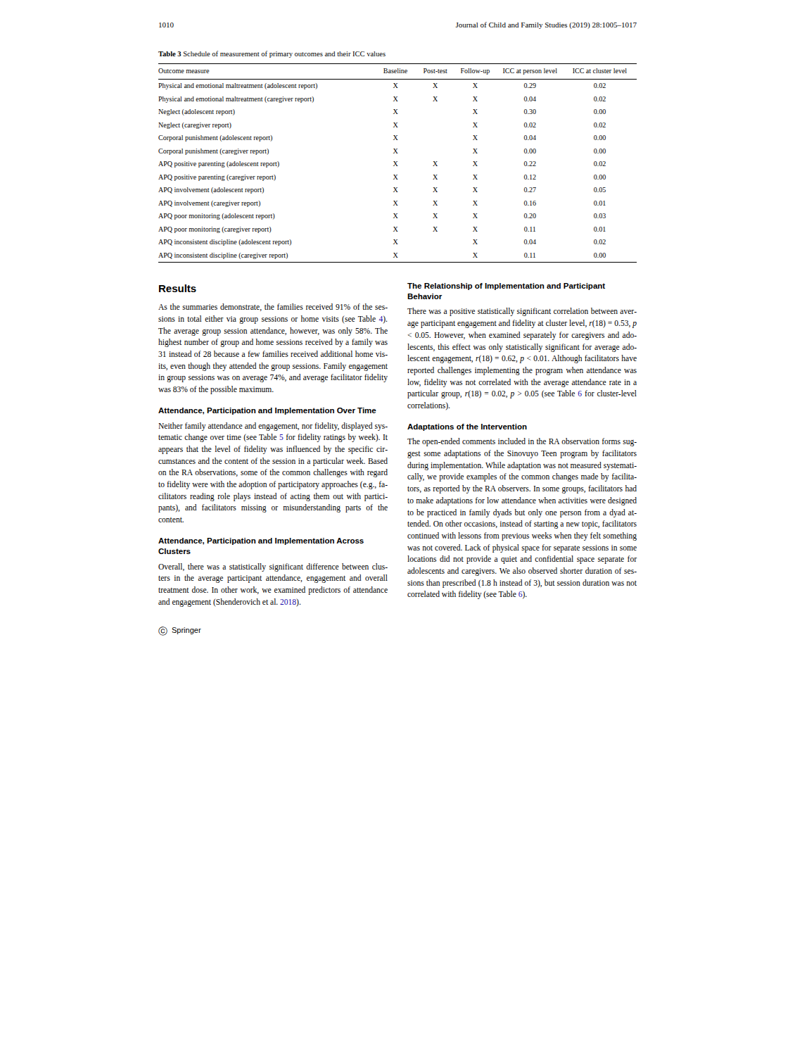1010
Journal of Child and Family Studies (2019) 28:1005–1017
Table 3 Schedule of measurement of primary outcomes and their ICC values
| Outcome measure | Baseline | Post-test | Follow-up | ICC at person level | ICC at cluster level |
| --- | --- | --- | --- | --- | --- |
| Physical and emotional maltreatment (adolescent report) | X | X | X | 0.29 | 0.02 |
| Physical and emotional maltreatment (caregiver report) | X | X | X | 0.04 | 0.02 |
| Neglect (adolescent report) | X | | X | 0.30 | 0.00 |
| Neglect (caregiver report) | X | | X | 0.02 | 0.02 |
| Corporal punishment (adolescent report) | X | | X | 0.04 | 0.00 |
| Corporal punishment (caregiver report) | X | | X | 0.00 | 0.00 |
| APQ positive parenting (adolescent report) | X | X | X | 0.22 | 0.02 |
| APQ positive parenting (caregiver report) | X | X | X | 0.12 | 0.00 |
| APQ involvement (adolescent report) | X | X | X | 0.27 | 0.05 |
| APQ involvement (caregiver report) | X | X | X | 0.16 | 0.01 |
| APQ poor monitoring (adolescent report) | X | X | X | 0.20 | 0.03 |
| APQ poor monitoring (caregiver report) | X | X | X | 0.11 | 0.01 |
| APQ inconsistent discipline (adolescent report) | X | | X | 0.04 | 0.02 |
| APQ inconsistent discipline (caregiver report) | X | | X | 0.11 | 0.00 |
Results
As the summaries demonstrate, the families received 91% of the sessions in total either via group sessions or home visits (see Table 4). The average group session attendance, however, was only 58%. The highest number of group and home sessions received by a family was 31 instead of 28 because a few families received additional home visits, even though they attended the group sessions. Family engagement in group sessions was on average 74%, and average facilitator fidelity was 83% of the possible maximum.
Attendance, Participation and Implementation Over Time
Neither family attendance and engagement, nor fidelity, displayed systematic change over time (see Table 5 for fidelity ratings by week). It appears that the level of fidelity was influenced by the specific circumstances and the content of the session in a particular week. Based on the RA observations, some of the common challenges with regard to fidelity were with the adoption of participatory approaches (e.g., facilitators reading role plays instead of acting them out with participants), and facilitators missing or misunderstanding parts of the content.
Attendance, Participation and Implementation Across Clusters
Overall, there was a statistically significant difference between clusters in the average participant attendance, engagement and overall treatment dose. In other work, we examined predictors of attendance and engagement (Shenderovich et al. 2018).
The Relationship of Implementation and Participant Behavior
There was a positive statistically significant correlation between average participant engagement and fidelity at cluster level, r(18) = 0.53, p < 0.05. However, when examined separately for caregivers and adolescents, this effect was only statistically significant for average adolescent engagement, r(18) = 0.62, p < 0.01. Although facilitators have reported challenges implementing the program when attendance was low, fidelity was not correlated with the average attendance rate in a particular group, r(18) = 0.02, p > 0.05 (see Table 6 for cluster-level correlations).
Adaptations of the Intervention
The open-ended comments included in the RA observation forms suggest some adaptations of the Sinovuyo Teen program by facilitators during implementation. While adaptation was not measured systematically, we provide examples of the common changes made by facilitators, as reported by the RA observers. In some groups, facilitators had to make adaptations for low attendance when activities were designed to be practiced in family dyads but only one person from a dyad attended. On other occasions, instead of starting a new topic, facilitators continued with lessons from previous weeks when they felt something was not covered. Lack of physical space for separate sessions in some locations did not provide a quiet and confidential space separate for adolescents and caregivers. We also observed shorter duration of sessions than prescribed (1.8 h instead of 3), but session duration was not correlated with fidelity (see Table 6).
ⓒ Springer